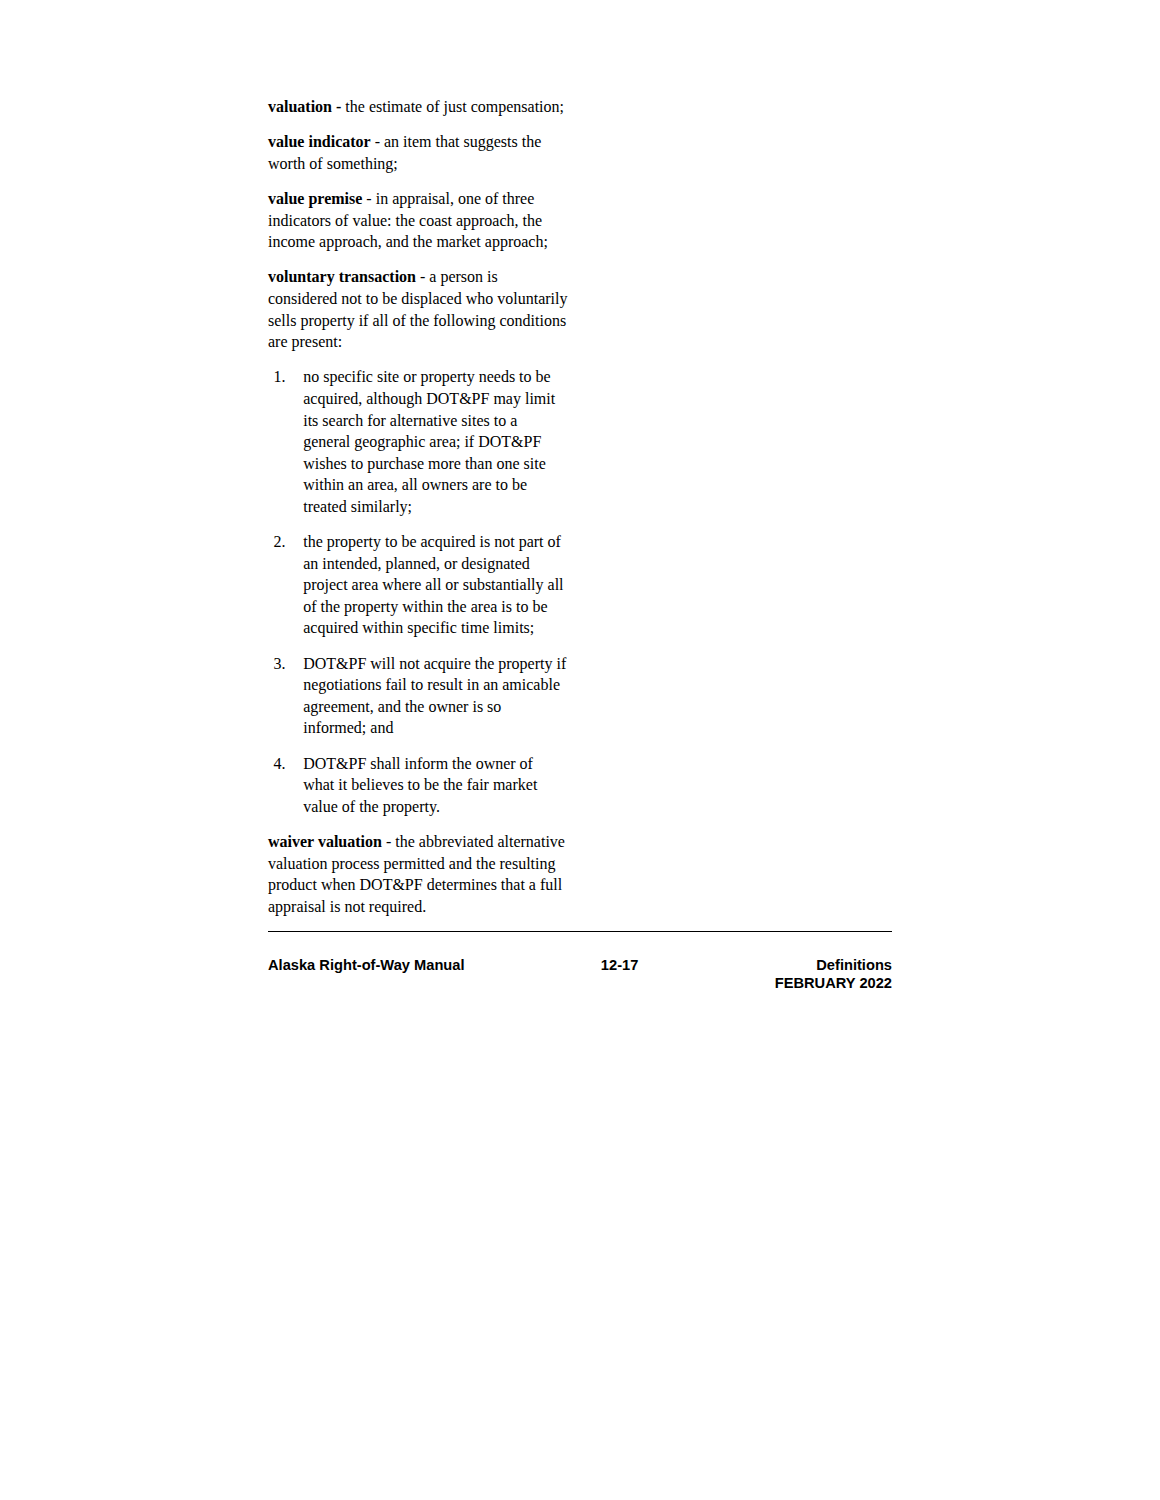valuation - the estimate of just compensation;
value indicator - an item that suggests the worth of something;
value premise - in appraisal, one of three indicators of value: the coast approach, the income approach, and the market approach;
voluntary transaction - a person is considered not to be displaced who voluntarily sells property if all of the following conditions are present:
no specific site or property needs to be acquired, although DOT&PF may limit its search for alternative sites to a general geographic area; if DOT&PF wishes to purchase more than one site within an area, all owners are to be treated similarly;
the property to be acquired is not part of an intended, planned, or designated project area where all or substantially all of the property within the area is to be acquired within specific time limits;
DOT&PF will not acquire the property if negotiations fail to result in an amicable agreement, and the owner is so informed; and
DOT&PF shall inform the owner of what it believes to be the fair market value of the property.
waiver valuation - the abbreviated alternative valuation process permitted and the resulting product when DOT&PF determines that a full appraisal is not required.
Alaska Right-of-Way Manual
12-17
Definitions
FEBRUARY 2022